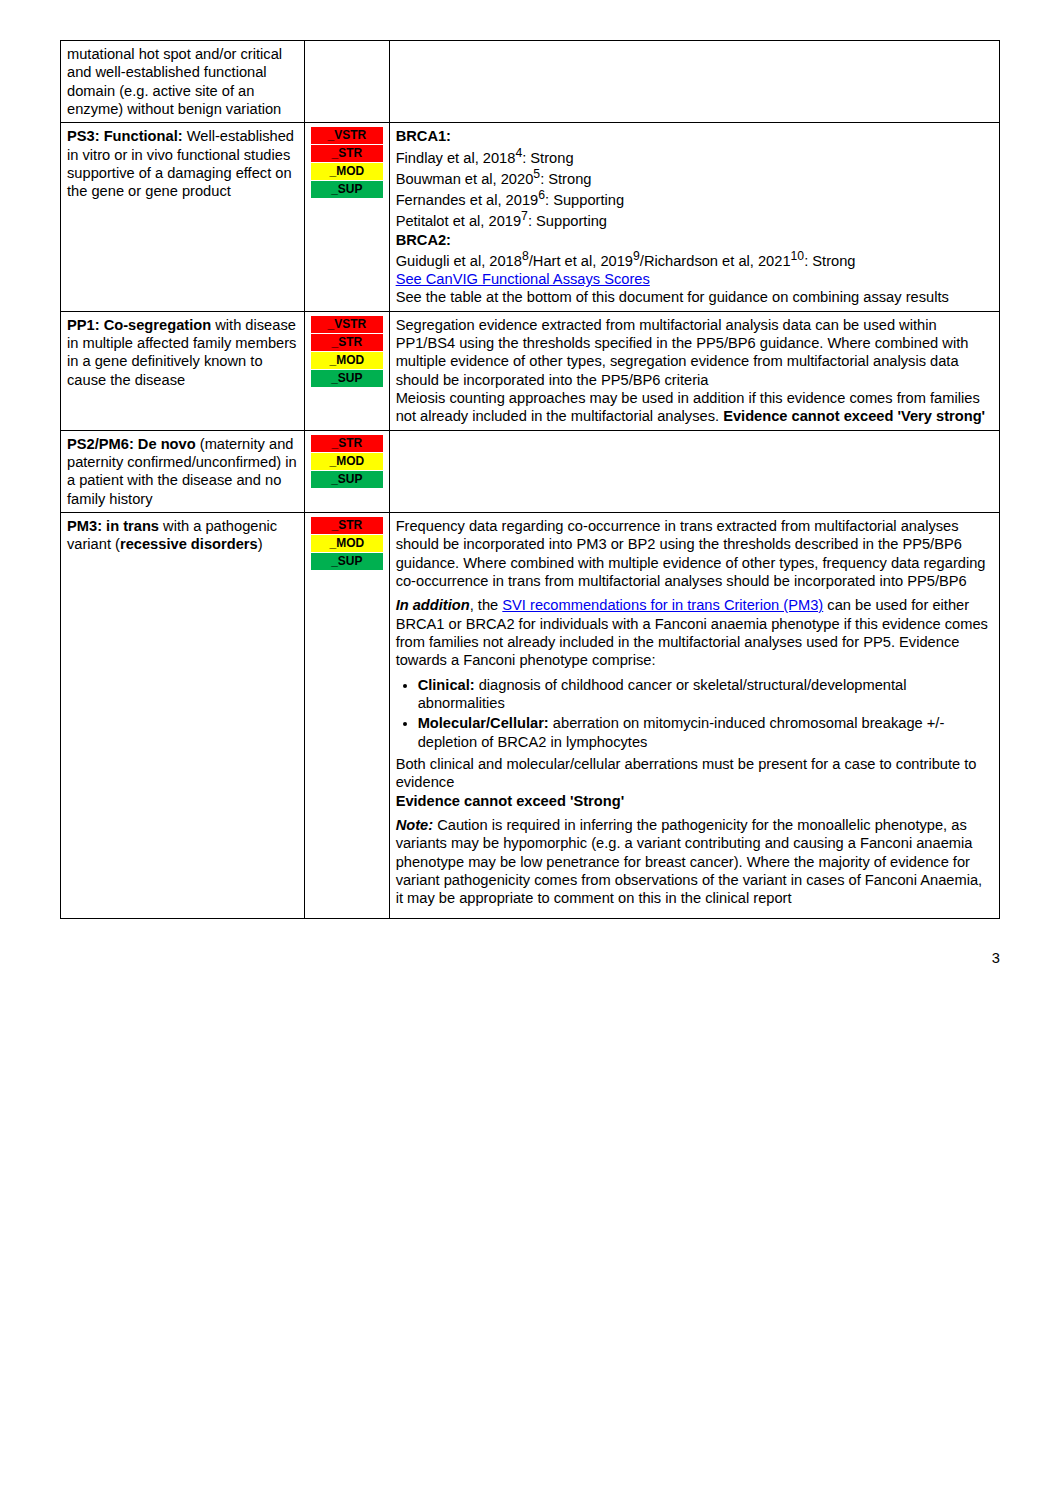| mutational hot spot and/or critical and well-established functional domain (e.g. active site of an enzyme) without benign variation | | |
| PS3: Functional: Well-established in vitro or in vivo functional studies supportive of a damaging effect on the gene or gene product | _VSTR _STR _MOD _SUP | BRCA1: Findlay et al, 2018 4 : Strong Bouwman et al, 2020 5 : Strong Fernandes et al, 2019 6 : Supporting Petitalot et al, 2019 7 : Supporting BRCA2: Guidugli et al, 2018 8 /Hart et al, 2019 9 /Richardson et al, 2021 10 : Strong See CanVIG Functional Assays Scores See the table at the bottom of this document for guidance on combining assay results |
| PP1: Co-segregation with disease in multiple affected family members in a gene definitively known to cause the disease | _VSTR _STR _MOD _SUP | Segregation evidence extracted from multifactorial analysis data can be used within PP1/BS4 using the thresholds specified in the PP5/BP6 guidance. Where combined with multiple evidence of other types, segregation evidence from multifactorial analysis data should be incorporated into the PP5/BP6 criteria Meiosis counting approaches may be used in addition if this evidence comes from families not already included in the multifactorial analyses. Evidence cannot exceed 'Very strong' |
| PS2/PM6: De novo (maternity and paternity confirmed/unconfirmed) in a patient with the disease and no family history | _STR _MOD _SUP | |
| PM3: in trans with a pathogenic variant ( recessive disorders ) | _STR _MOD _SUP | Frequency data regarding co-occurrence in trans extracted from multifactorial analyses should be incorporated into PM3 or BP2 using the thresholds described in the PP5/BP6 guidance. Where combined with multiple evidence of other types, frequency data regarding co-occurrence in trans from multifactorial analyses should be incorporated into PP5/BP6 In addition , the SVI recommendations for in trans Criterion (PM3) can be used for either BRCA1 or BRCA2 for individuals with a Fanconi anaemia phenotype if this evidence comes from families not already included in the multifactorial analyses used for PP5. Evidence towards a Fanconi phenotype comprise: Clinical: diagnosis of childhood cancer or skeletal/structural/developmental abnormalities Molecular/Cellular: aberration on mitomycin-induced chromosomal breakage +/- depletion of BRCA2 in lymphocytes Both clinical and molecular/cellular aberrations must be present for a case to contribute to evidence Evidence cannot exceed 'Strong' Note: Caution is required in inferring the pathogenicity for the monoallelic phenotype, as variants may be hypomorphic (e.g. a variant contributing and causing a Fanconi anaemia phenotype may be low penetrance for breast cancer). Where the majority of evidence for variant pathogenicity comes from observations of the variant in cases of Fanconi Anaemia, it may be appropriate to comment on this in the clinical report |
3